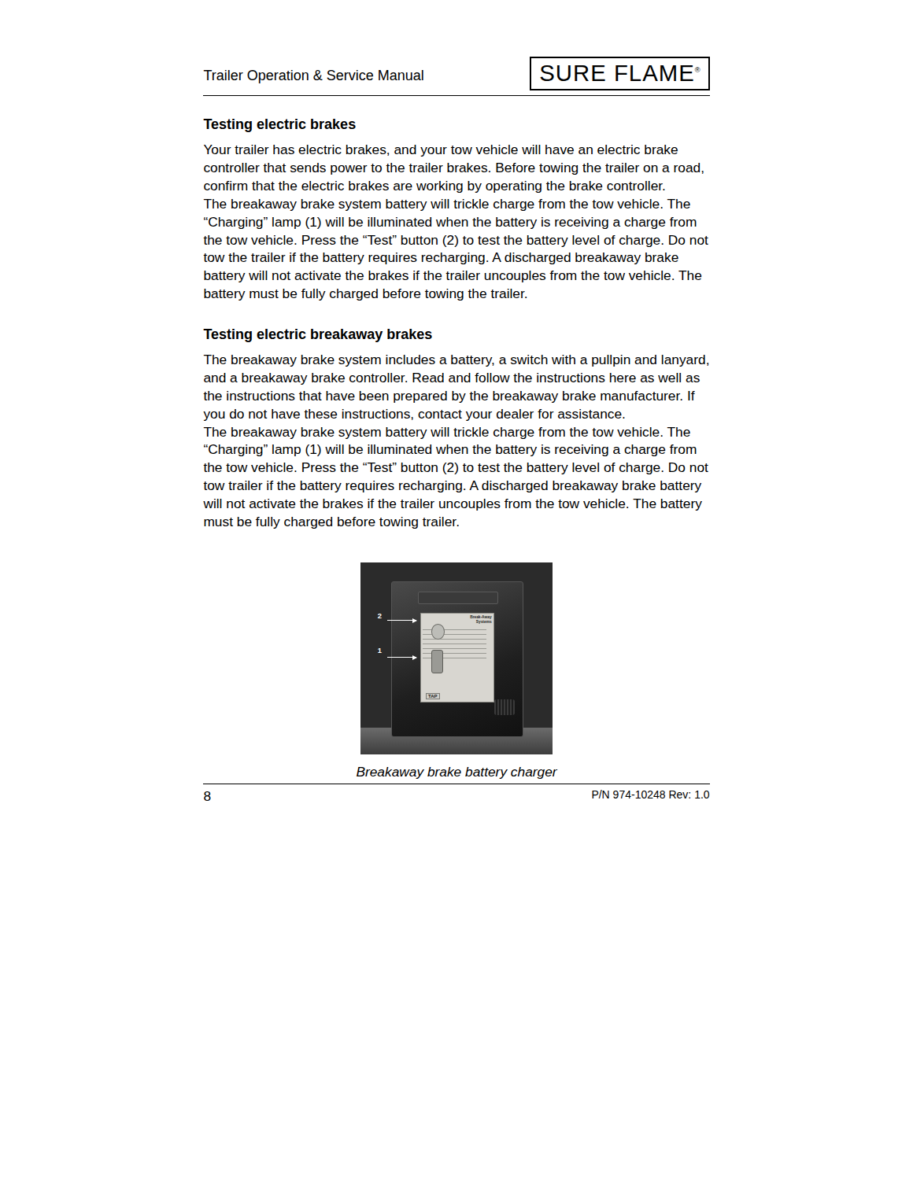Trailer Operation & Service Manual
SURE FLAME®
Testing electric brakes
Your trailer has electric brakes, and your tow vehicle will have an electric brake controller that sends power to the trailer brakes. Before towing the trailer on a road, confirm that the electric brakes are working by operating the brake controller.
The breakaway brake system battery will trickle charge from the tow vehicle. The “Charging” lamp (1) will be illuminated when the battery is receiving a charge from the tow vehicle. Press the “Test” button (2) to test the battery level of charge. Do not tow the trailer if the battery requires recharging. A discharged breakaway brake battery will not activate the brakes if the trailer uncouples from the tow vehicle. The battery must be fully charged before towing the trailer.
Testing electric breakaway brakes
The breakaway brake system includes a battery, a switch with a pullpin and lanyard, and a breakaway brake controller. Read and follow the instructions here as well as the instructions that have been prepared by the breakaway brake manufacturer. If you do not have these instructions, contact your dealer for assistance.
The breakaway brake system battery will trickle charge from the tow vehicle. The “Charging” lamp (1) will be illuminated when the battery is receiving a charge from the tow vehicle. Press the “Test” button (2) to test the battery level of charge. Do not tow trailer if the battery requires recharging. A discharged breakaway brake battery will not activate the brakes if the trailer uncouples from the tow vehicle. The battery must be fully charged before towing trailer.
Break-Away
Systems
TAP
2
1
Breakaway brake battery charger
8
P/N 974-10248 Rev: 1.0